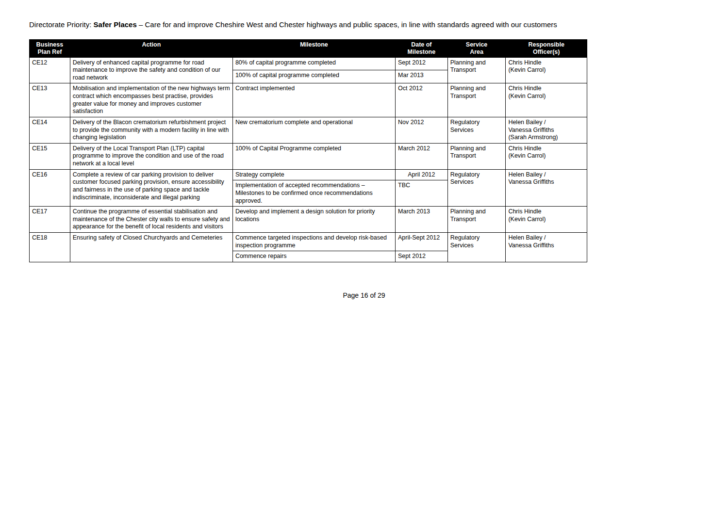Directorate Priority: Safer Places – Care for and improve Cheshire West and Chester highways and public spaces, in line with standards agreed with our customers
| Business Plan Ref | Action | Milestone | Date of Milestone | Service Area | Responsible Officer(s) |
| --- | --- | --- | --- | --- | --- |
| CE12 | Delivery of enhanced capital programme for road maintenance to improve the safety and condition of our road network | 80% of capital programme completed | Sept 2012 | Planning and Transport | Chris Hindle (Kevin Carrol) |
| 100% of capital programme completed | Mar 2013 |
| CE13 | Mobilisation and implementation of the new highways term contract which encompasses best practise, provides greater value for money and improves customer satisfaction | Contract implemented | Oct 2012 | Planning and Transport | Chris Hindle (Kevin Carrol) |
| CE14 | Delivery of the Blacon crematorium refurbishment project to provide the community with a modern facility in line with changing legislation | New crematorium complete and operational | Nov 2012 | Regulatory Services | Helen Bailey / Vanessa Griffiths (Sarah Armstrong) |
| CE15 | Delivery of the Local Transport Plan (LTP) capital programme to improve the condition and use of the road network at a local level | 100% of Capital Programme completed | March 2012 | Planning and Transport | Chris Hindle (Kevin Carrol) |
| CE16 | Complete a review of car parking provision to deliver customer focused parking provision, ensure accessibility and fairness in the use of parking space and tackle indiscriminate, inconsiderate and illegal parking | Strategy complete | April 2012 | Regulatory Services | Helen Bailey / Vanessa Griffiths |
| Implementation of accepted recommendations – Milestones to be confirmed once recommendations approved. | TBC |
| CE17 | Continue the programme of essential stabilisation and maintenance of the Chester city walls to ensure safety and appearance for the benefit of local residents and visitors | Develop and implement a design solution for priority locations | March 2013 | Planning and Transport | Chris Hindle (Kevin Carrol) |
| CE18 | Ensuring safety of Closed Churchyards and Cemeteries | Commence targeted inspections and develop risk-based inspection programme | April-Sept 2012 | Regulatory Services | Helen Bailey / Vanessa Griffiths |
| Commence repairs | Sept 2012 |
Page 16 of 29